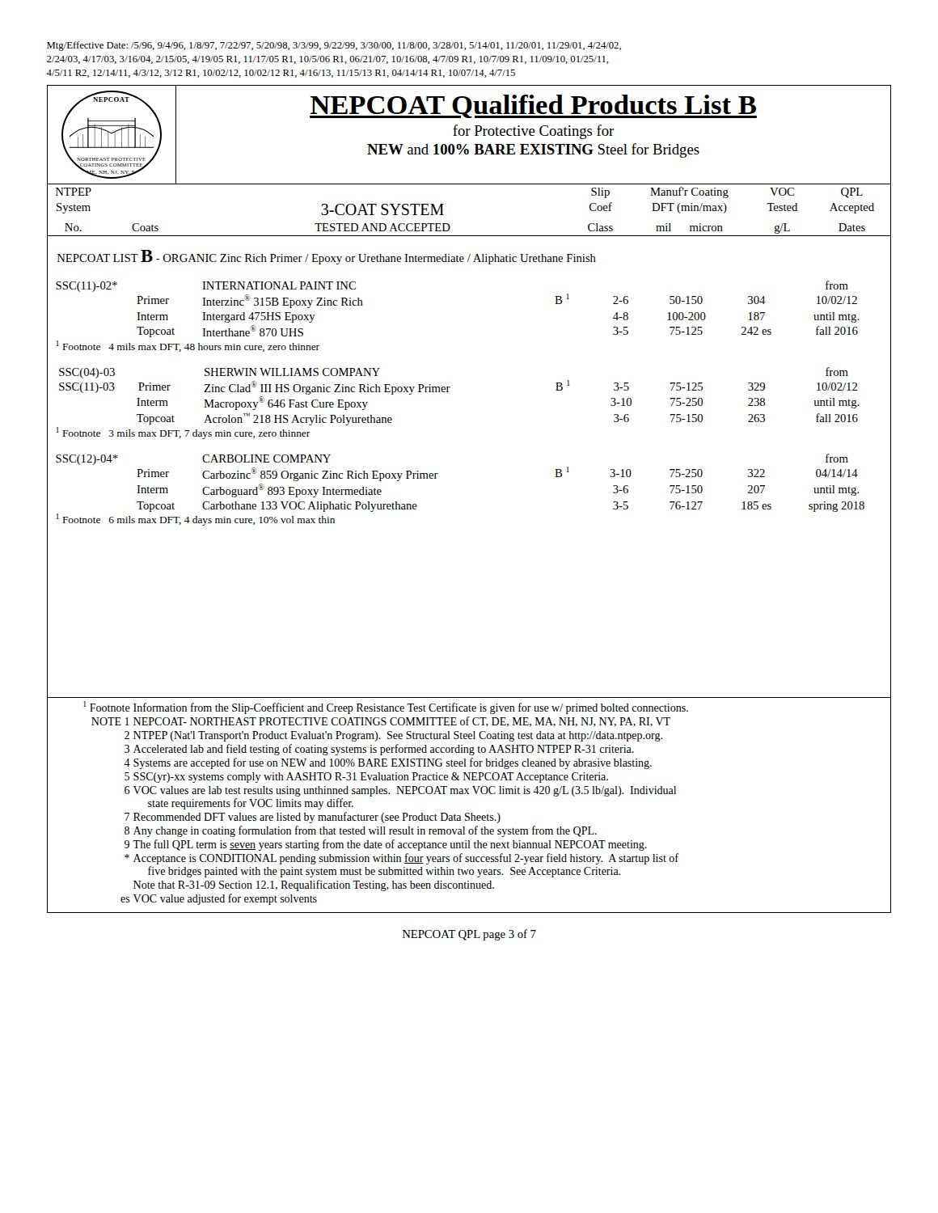Mtg/Effective Date: /5/96, 9/4/96, 1/8/97, 7/22/97, 5/20/98, 3/3/99, 9/22/99, 3/30/00, 11/8/00, 3/28/01, 5/14/01, 11/20/01, 11/29/01, 4/24/02,
2/24/03, 4/17/03, 3/16/04, 2/15/05, 4/19/05 R1, 11/17/05 R1, 10/5/06 R1, 06/21/07, 10/16/08, 4/7/09 R1, 10/7/09 R1, 11/09/10, 01/25/11,
4/5/11 R2, 12/14/11, 4/3/12, 3/12 R1, 10/02/12, 10/02/12 R1, 4/16/13, 11/15/13 R1, 04/14/14 R1, 10/07/14, 4/7/15
NEPCOAT
NORTHEAST PROTECTIVE COATINGS COMMITTEE
CT, MA, ME, NH, NJ, NY, PA, RI, VT
NEPCOAT Qualified Products List B
for Protective Coatings for
NEW and 100% BARE EXISTING Steel for Bridges
| NTPEP | | | Slip | Manuf'r Coating | VOC | QPL |
| System | | 3-COAT SYSTEM | Coef | DFT (min/max) | Tested | Accepted |
| No. | Coats | TESTED AND ACCEPTED | Class | mil micron | g/L | Dates |
NEPCOAT LIST B - ORGANIC Zinc Rich Primer / Epoxy or Urethane Intermediate / Aliphatic Urethane Finish
| SSC(11)-02* | | INTERNATIONAL PAINT INC | | | | | from |
| | Primer | Interzinc ® 315B Epoxy Zinc Rich | B 1 | 2-6 | 50-150 | 304 | 10/02/12 |
| | Interm | Intergard 475HS Epoxy | | 4-8 | 100-200 | 187 | until mtg. |
| | Topcoat | Interthane ® 870 UHS | | 3-5 | 75-125 | 242 es | fall 2016 |
| 1 Footnote 4 mils max DFT, 48 hours min cure, zero thinner |
| SSC(04)-03 | | SHERWIN WILLIAMS COMPANY | | | | | from |
| SSC(11)-03 | Primer | Zinc Clad ® III HS Organic Zinc Rich Epoxy Primer | B 1 | 3-5 | 75-125 | 329 | 10/02/12 |
| | Interm | Macropoxy ® 646 Fast Cure Epoxy | | 3-10 | 75-250 | 238 | until mtg. |
| | Topcoat | Acrolon ™ 218 HS Acrylic Polyurethane | | 3-6 | 75-150 | 263 | fall 2016 |
| 1 Footnote 3 mils max DFT, 7 days min cure, zero thinner |
| SSC(12)-04* | | CARBOLINE COMPANY | | | | | from |
| | Primer | Carbozinc ® 859 Organic Zinc Rich Epoxy Primer | B 1 | 3-10 | 75-250 | 322 | 04/14/14 |
| | Interm | Carboguard ® 893 Epoxy Intermediate | | 3-6 | 75-150 | 207 | until mtg. |
| | Topcoat | Carbothane 133 VOC Aliphatic Polyurethane | | 3-5 | 76-127 | 185 es | spring 2018 |
| 1 Footnote 6 mils max DFT, 4 days min cure, 10% vol max thin |
| 1 Footnote | Information from the Slip-Coefficient and Creep Resistance Test Certificate is given for use w/ primed bolted connections. |
| NOTE 1 | NEPCOAT- NORTHEAST PROTECTIVE COATINGS COMMITTEE of CT, DE, ME, MA, NH, NJ, NY, PA, RI, VT |
| 2 | NTPEP (Nat'l Transport'n Product Evaluat'n Program). See Structural Steel Coating test data at http://data.ntpep.org. |
| 3 | Accelerated lab and field testing of coating systems is performed according to AASHTO NTPEP R-31 criteria. |
| 4 | Systems are accepted for use on NEW and 100% BARE EXISTING steel for bridges cleaned by abrasive blasting. |
| 5 | SSC(yr)-xx systems comply with AASHTO R-31 Evaluation Practice & NEPCOAT Acceptance Criteria. |
| 6 | VOC values are lab test results using unthinned samples. NEPCOAT max VOC limit is 420 g/L (3.5 lb/gal). Individual state requirements for VOC limits may differ. |
| 7 | Recommended DFT values are listed by manufacturer (see Product Data Sheets.) |
| 8 | Any change in coating formulation from that tested will result in removal of the system from the QPL. |
| 9 | The full QPL term is seven years starting from the date of acceptance until the next biannual NEPCOAT meeting. |
| * | Acceptance is CONDITIONAL pending submission within four years of successful 2-year field history. A startup list of five bridges painted with the paint system must be submitted within two years. See Acceptance Criteria. |
| | Note that R-31-09 Section 12.1, Requalification Testing, has been discontinued. |
| es | VOC value adjusted for exempt solvents |
NEPCOAT QPL page 3 of 7